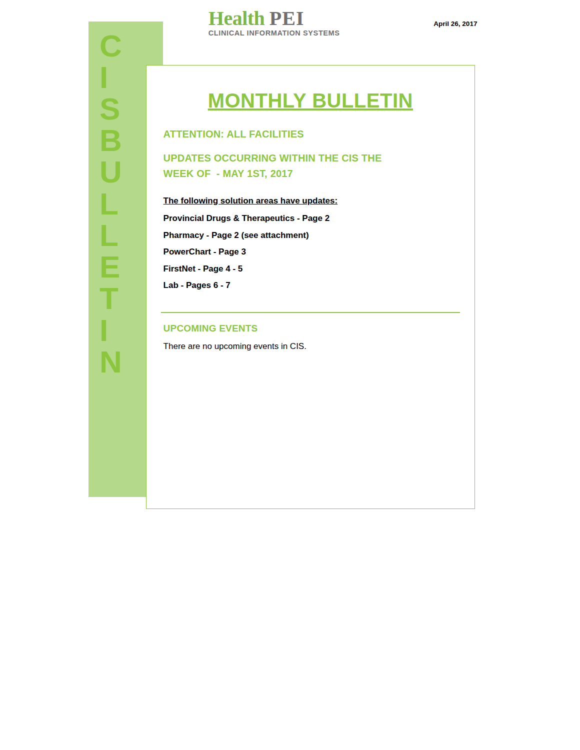C I S B U L L E T I N
Health PEI
CLINICAL INFORMATION SYSTEMS
April 26, 2017
MONTHLY BULLETIN
ATTENTION: ALL FACILITIES
UPDATES OCCURRING WITHIN THE CIS THE
WEEK OF - MAY 1ST, 2017
The following solution areas have updates:
Provincial Drugs & Therapeutics - Page 2
Pharmacy - Page 2 (see attachment)
PowerChart - Page 3
FirstNet - Page 4 - 5
Lab - Pages 6 - 7
UPCOMING EVENTS
There are no upcoming events in CIS.